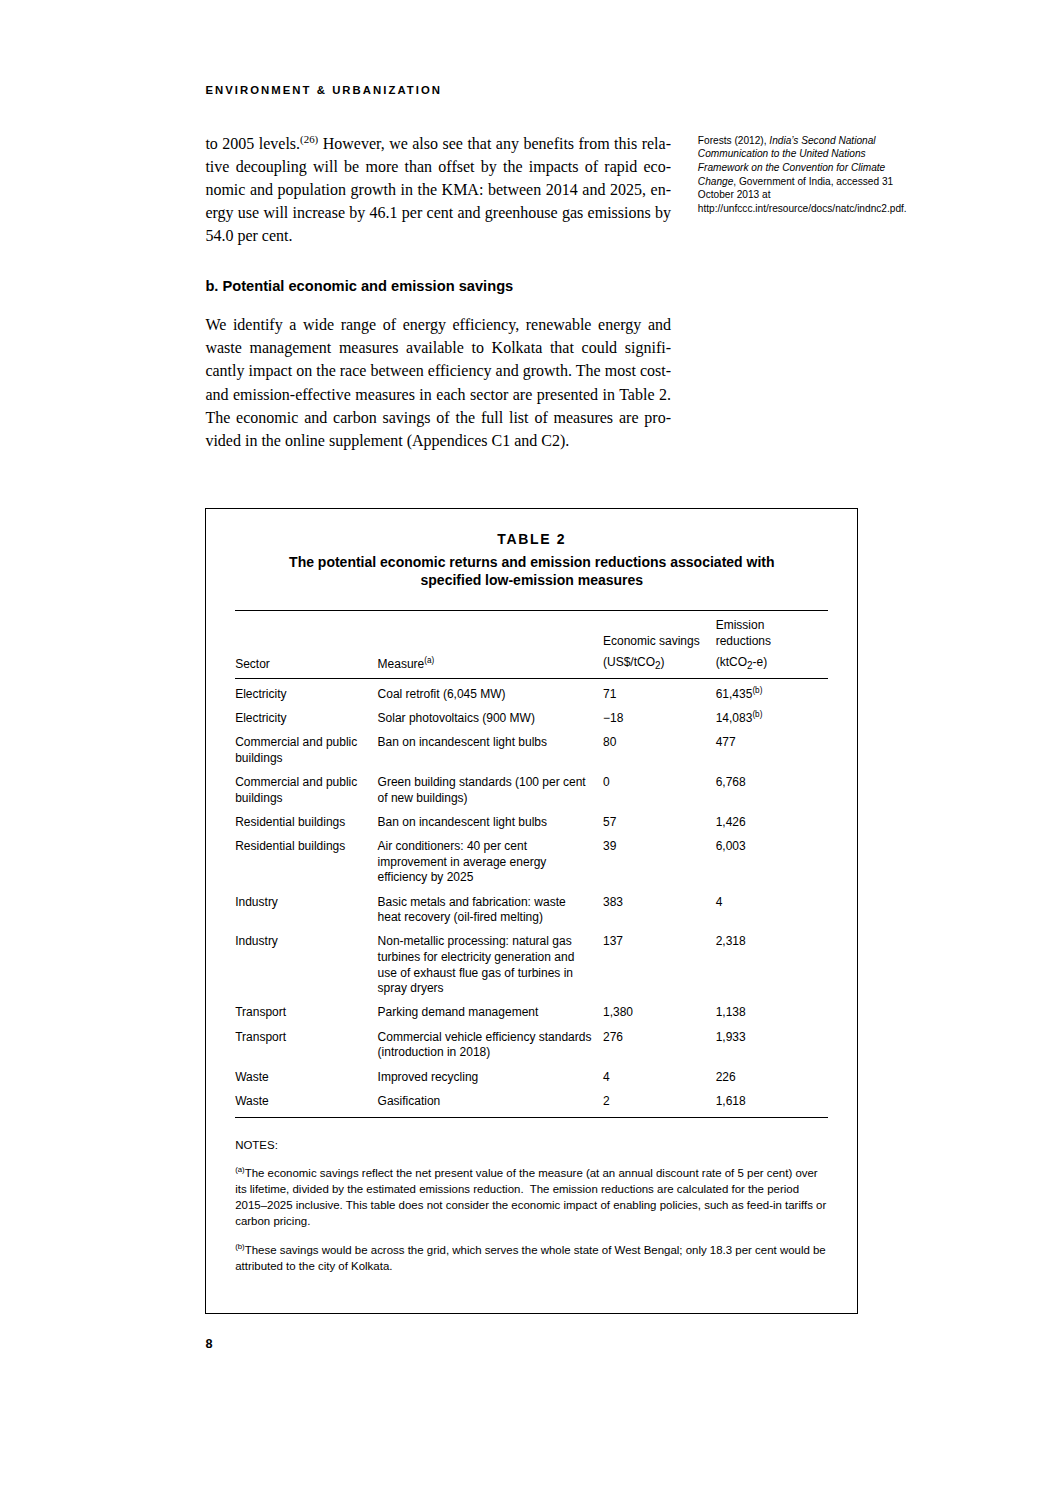Environment & Urbanization
to 2005 levels.(26) However, we also see that any benefits from this relative decoupling will be more than offset by the impacts of rapid economic and population growth in the KMA: between 2014 and 2025, energy use will increase by 46.1 per cent and greenhouse gas emissions by 54.0 per cent.
b. Potential economic and emission savings
We identify a wide range of energy efficiency, renewable energy and waste management measures available to Kolkata that could significantly impact on the race between efficiency and growth. The most cost- and emission-effective measures in each sector are presented in Table 2. The economic and carbon savings of the full list of measures are provided in the online supplement (Appendices C1 and C2).
Forests (2012), India’s Second National Communication to the United Nations Framework on the Convention for Climate Change, Government of India, accessed 31 October 2013 at http://unfccc.int/resource/docs/natc/indnc2.pdf.
TABLE 2 The potential economic returns and emission reductions associated with
specified low-emission measures
| | | Economic savings | Emission reductions |
| --- | --- | --- | --- |
| Sector | Measure (a) | (US$/tCO 2 ) | (ktCO 2 -e) |
| Electricity | Coal retrofit (6,045 MW) | 71 | 61,435 (b) |
| Electricity | Solar photovoltaics (900 MW) | −18 | 14,083 (b) |
| Commercial and public buildings | Ban on incandescent light bulbs | 80 | 477 |
| Commercial and public buildings | Green building standards (100 per cent of new buildings) | 0 | 6,768 |
| Residential buildings | Ban on incandescent light bulbs | 57 | 1,426 |
| Residential buildings | Air conditioners: 40 per cent improvement in average energy efficiency by 2025 | 39 | 6,003 |
| Industry | Basic metals and fabrication: waste heat recovery (oil-fired melting) | 383 | 4 |
| Industry | Non-metallic processing: natural gas turbines for electricity generation and use of exhaust flue gas of turbines in spray dryers | 137 | 2,318 |
| Transport | Parking demand management | 1,380 | 1,138 |
| Transport | Commercial vehicle efficiency standards (introduction in 2018) | 276 | 1,933 |
| Waste | Improved recycling | 4 | 226 |
| Waste | Gasification | 2 | 1,618 |
NOTES:
(a)The economic savings reflect the net present value of the measure (at an annual discount rate of 5 per cent) over its lifetime, divided by the estimated emissions reduction. The emission reductions are calculated for the period 2015–2025 inclusive. This table does not consider the economic impact of enabling policies, such as feed-in tariffs or carbon pricing.
(b)These savings would be across the grid, which serves the whole state of West Bengal; only 18.3 per cent would be attributed to the city of Kolkata.
8